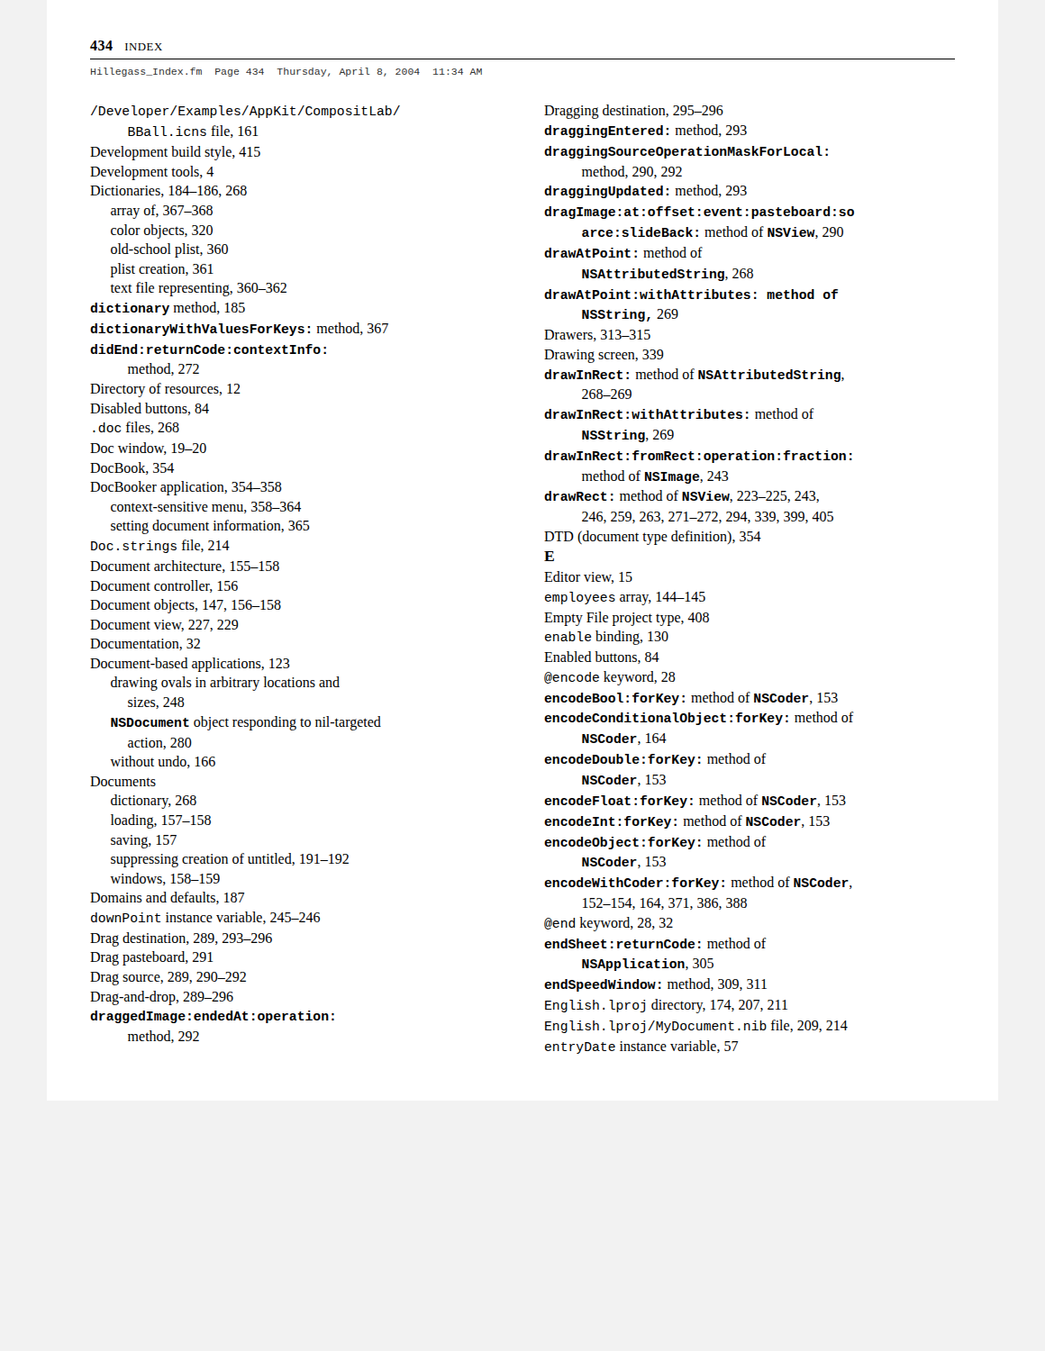434 Index
Hillegass_Index.fm Page 434 Thursday, April 8, 2004 11:34 AM
/Developer/Examples/AppKit/CompositLab/
BBall.icns file, 161
Development build style, 415
Development tools, 4
Dictionaries, 184–186, 268
array of, 367–368
color objects, 320
old-school plist, 360
plist creation, 361
text file representing, 360–362
dictionary method, 185
dictionaryWithValuesForKeys: method, 367
didEnd:returnCode:contextInfo:
method, 272
Directory of resources, 12
Disabled buttons, 84
.doc files, 268
Doc window, 19–20
DocBook, 354
DocBooker application, 354–358
context-sensitive menu, 358–364
setting document information, 365
Doc.strings file, 214
Document architecture, 155–158
Document controller, 156
Document objects, 147, 156–158
Document view, 227, 229
Documentation, 32
Document-based applications, 123
drawing ovals in arbitrary locations and
sizes, 248
NSDocument object responding to nil-targeted
action, 280
without undo, 166
Documents
dictionary, 268
loading, 157–158
saving, 157
suppressing creation of untitled, 191–192
windows, 158–159
Domains and defaults, 187
downPoint instance variable, 245–246
Drag destination, 289, 293–296
Drag pasteboard, 291
Drag source, 289, 290–292
Drag-and-drop, 289–296
draggedImage:endedAt:operation:
method, 292
Dragging destination, 295–296
draggingEntered: method, 293
draggingSourceOperationMaskForLocal:
method, 290, 292
draggingUpdated: method, 293
dragImage:at:offset:event:pasteboard:so
arce:slideBack: method of NSView, 290
drawAtPoint: method of
NSAttributedString, 268
drawAtPoint:withAttributes: method of
NSString, 269
Drawers, 313–315
Drawing screen, 339
drawInRect: method of NSAttributedString,
268–269
drawInRect:withAttributes: method of
NSString, 269
drawInRect:fromRect:operation:fraction:
method of NSImage, 243
drawRect: method of NSView, 223–225, 243,
246, 259, 263, 271–272, 294, 339, 399, 405
DTD (document type definition), 354
E
Editor view, 15
employees array, 144–145
Empty File project type, 408
enable binding, 130
Enabled buttons, 84
@encode keyword, 28
encodeBool:forKey: method of NSCoder, 153
encodeConditionalObject:forKey: method of
NSCoder, 164
encodeDouble:forKey: method of
NSCoder, 153
encodeFloat:forKey: method of NSCoder, 153
encodeInt:forKey: method of NSCoder, 153
encodeObject:forKey: method of
NSCoder, 153
encodeWithCoder:forKey: method of NSCoder,
152–154, 164, 371, 386, 388
@end keyword, 28, 32
endSheet:returnCode: method of
NSApplication, 305
endSpeedWindow: method, 309, 311
English.lproj directory, 174, 207, 211
English.lproj/MyDocument.nib file, 209, 214
entryDate instance variable, 57